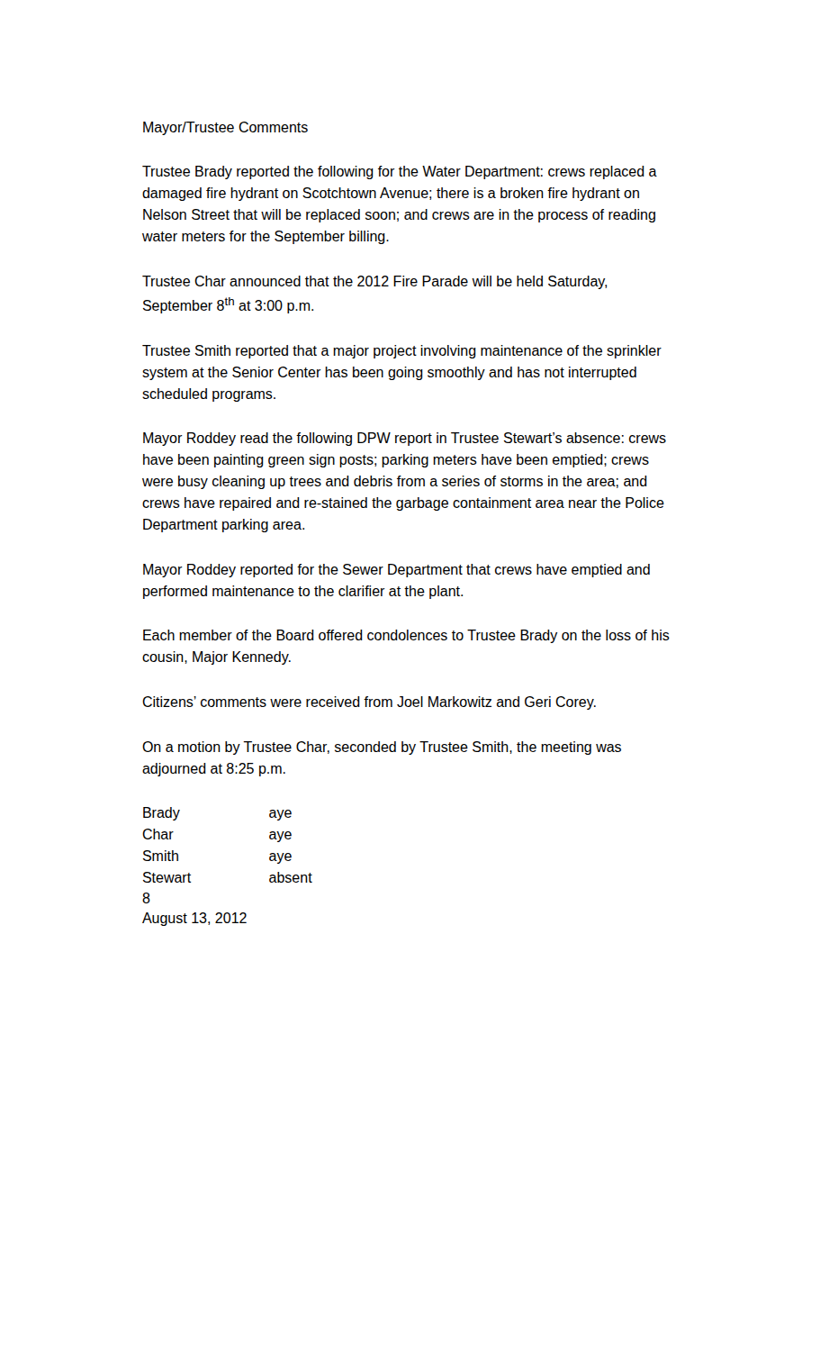Mayor/Trustee Comments
Trustee Brady reported the following for the Water Department: crews replaced a damaged fire hydrant on Scotchtown Avenue; there is a broken fire hydrant on Nelson Street that will be replaced soon; and crews are in the process of reading water meters for the September billing.
Trustee Char announced that the 2012 Fire Parade will be held Saturday, September 8th at 3:00 p.m.
Trustee Smith reported that a major project involving maintenance of the sprinkler system at the Senior Center has been going smoothly and has not interrupted scheduled programs.
Mayor Roddey read the following DPW report in Trustee Stewart’s absence: crews have been painting green sign posts; parking meters have been emptied; crews were busy cleaning up trees and debris from a series of storms in the area; and crews have repaired and re-stained the garbage containment area near the Police Department parking area.
Mayor Roddey reported for the Sewer Department that crews have emptied and performed maintenance to the clarifier at the plant.
Each member of the Board offered condolences to Trustee Brady on the loss of his cousin, Major Kennedy.
Citizens’ comments were received from Joel Markowitz and Geri Corey.
On a motion by Trustee Char, seconded by Trustee Smith, the meeting was adjourned at 8:25 p.m.
| Brady | aye |
| Char | aye |
| Smith | aye |
| Stewart | absent |
8
August 13, 2012